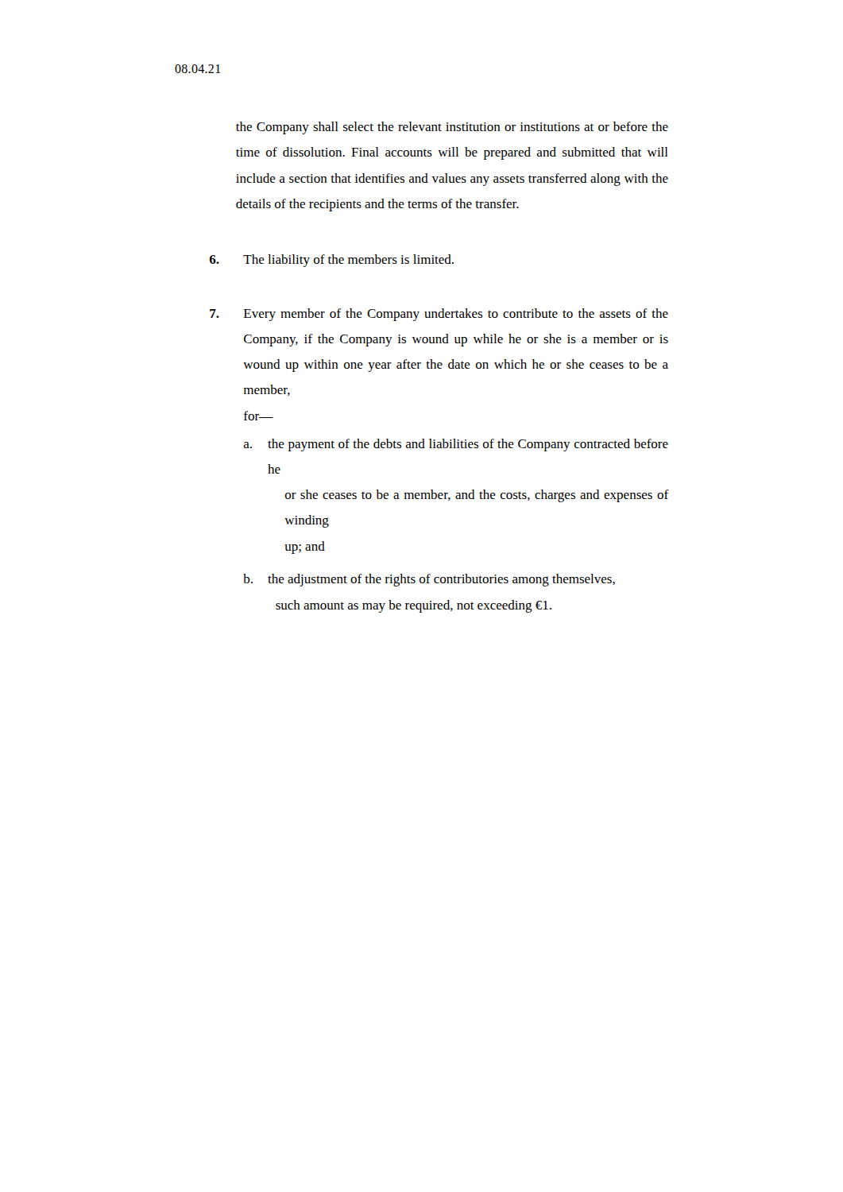08.04.21
the Company shall select the relevant institution or institutions at or before the time of dissolution. Final accounts will be prepared and submitted that will include a section that identifies and values any assets transferred along with the details of the recipients and the terms of the transfer.
6.
The liability of the members is limited.
7.
Every member of the Company undertakes to contribute to the assets of the Company, if the Company is wound up while he or she is a member or is wound up within one year after the date on which he or she ceases to be a member,
for—
a. the payment of the debts and liabilities of the Company contracted before he or she ceases to be a member, and the costs, charges and expenses of winding up; and
b. the adjustment of the rights of contributories among themselves, such amount as may be required, not exceeding €1.